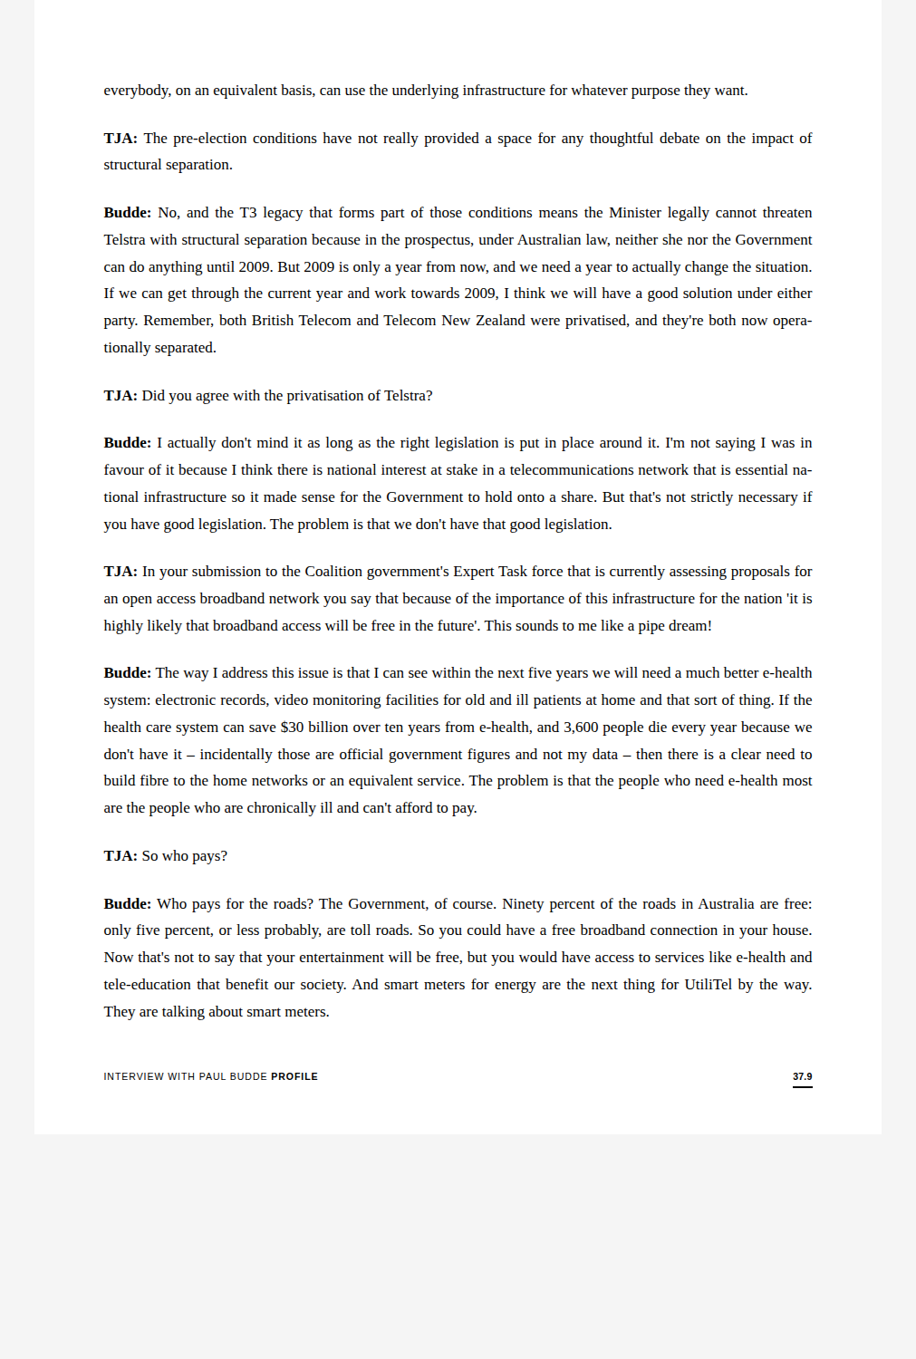everybody, on an equivalent basis, can use the underlying infrastructure for whatever purpose they want.
TJA: The pre-election conditions have not really provided a space for any thoughtful debate on the impact of structural separation.
Budde: No, and the T3 legacy that forms part of those conditions means the Minister legally cannot threaten Telstra with structural separation because in the prospectus, under Australian law, neither she nor the Government can do anything until 2009. But 2009 is only a year from now, and we need a year to actually change the situation. If we can get through the current year and work towards 2009, I think we will have a good solution under either party. Remember, both British Telecom and Telecom New Zealand were privatised, and they're both now operationally separated.
TJA: Did you agree with the privatisation of Telstra?
Budde: I actually don't mind it as long as the right legislation is put in place around it. I'm not saying I was in favour of it because I think there is national interest at stake in a telecommunications network that is essential national infrastructure so it made sense for the Government to hold onto a share. But that's not strictly necessary if you have good legislation. The problem is that we don't have that good legislation.
TJA: In your submission to the Coalition government's Expert Task force that is currently assessing proposals for an open access broadband network you say that because of the importance of this infrastructure for the nation 'it is highly likely that broadband access will be free in the future'. This sounds to me like a pipe dream!
Budde: The way I address this issue is that I can see within the next five years we will need a much better e-health system: electronic records, video monitoring facilities for old and ill patients at home and that sort of thing. If the health care system can save $30 billion over ten years from e-health, and 3,600 people die every year because we don't have it – incidentally those are official government figures and not my data – then there is a clear need to build fibre to the home networks or an equivalent service. The problem is that the people who need e-health most are the people who are chronically ill and can't afford to pay.
TJA: So who pays?
Budde: Who pays for the roads? The Government, of course. Ninety percent of the roads in Australia are free: only five percent, or less probably, are toll roads. So you could have a free broadband connection in your house. Now that's not to say that your entertainment will be free, but you would have access to services like e-health and tele-education that benefit our society. And smart meters for energy are the next thing for UtiliTel by the way. They are talking about smart meters.
Interview with Paul Budde Profile 37.9